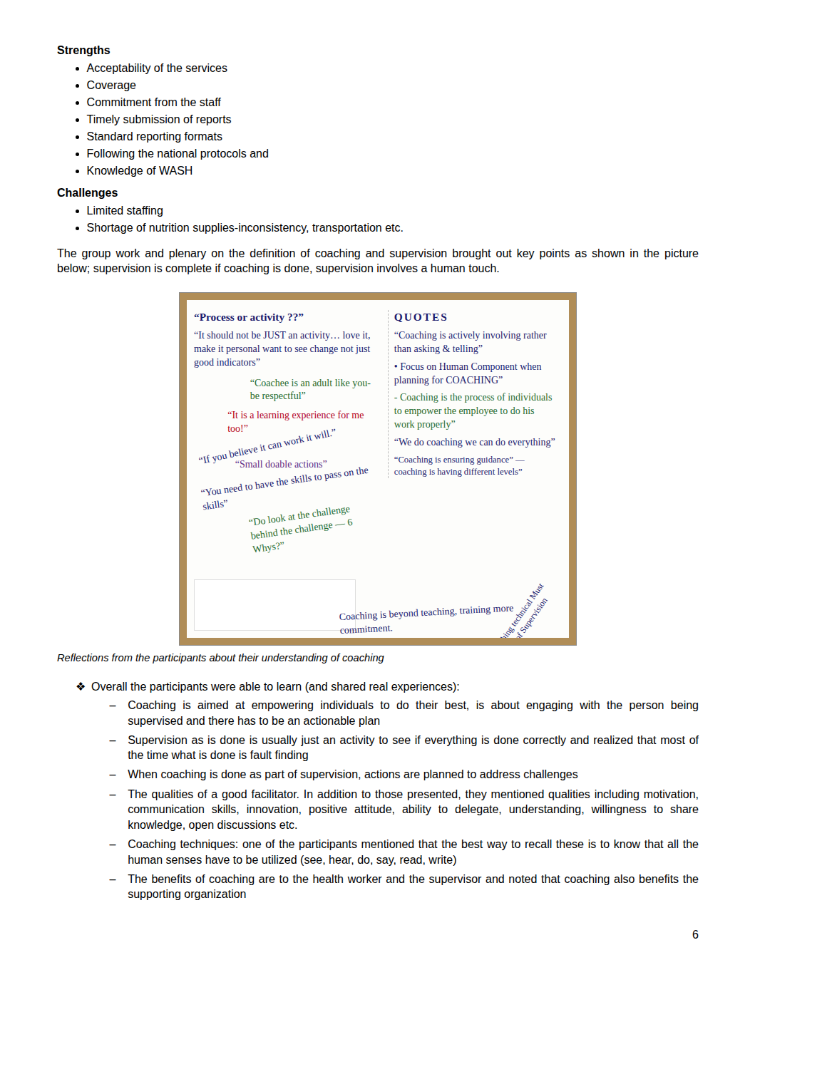Strengths
Acceptability of the services
Coverage
Commitment from the staff
Timely submission of reports
Standard reporting formats
Following the national protocols and
Knowledge of WASH
Challenges
Limited staffing
Shortage of nutrition supplies-inconsistency, transportation etc.
The group work and plenary on the definition of coaching and supervision brought out key points as shown in the picture below; supervision is complete if coaching is done, supervision involves a human touch.
“Process or activity ??”
“It should not be JUST an activity… love it, make it personal want to see change not just good indicators”
“Coachee is an adult like you- be respectful”
“It is a learning experience for me too!”
“If you believe it can work it will.”
“Small doable actions”
“You need to have the skills to pass on the skills”
“Do look at the challenge behind the challenge — 6 Whys?”
QUOTES
“Coaching is actively involving rather than asking & telling”
• Focus on Human Component when planning for COACHING”
- Coaching is the process of individuals to empower the employee to do his work properly”
“We do coaching we can do everything”
“Coaching is ensuring guidance” — coaching is having different levels”
Coaching is beyond teaching, training more commitment.
Coaching technical Must be part of Supervision
Reflections from the participants about their understanding of coaching
Overall the participants were able to learn (and shared real experiences):
Coaching is aimed at empowering individuals to do their best, is about engaging with the person being supervised and there has to be an actionable plan
Supervision as is done is usually just an activity to see if everything is done correctly and realized that most of the time what is done is fault finding
When coaching is done as part of supervision, actions are planned to address challenges
The qualities of a good facilitator. In addition to those presented, they mentioned qualities including motivation, communication skills, innovation, positive attitude, ability to delegate, understanding, willingness to share knowledge, open discussions etc.
Coaching techniques: one of the participants mentioned that the best way to recall these is to know that all the human senses have to be utilized (see, hear, do, say, read, write)
The benefits of coaching are to the health worker and the supervisor and noted that coaching also benefits the supporting organization
6